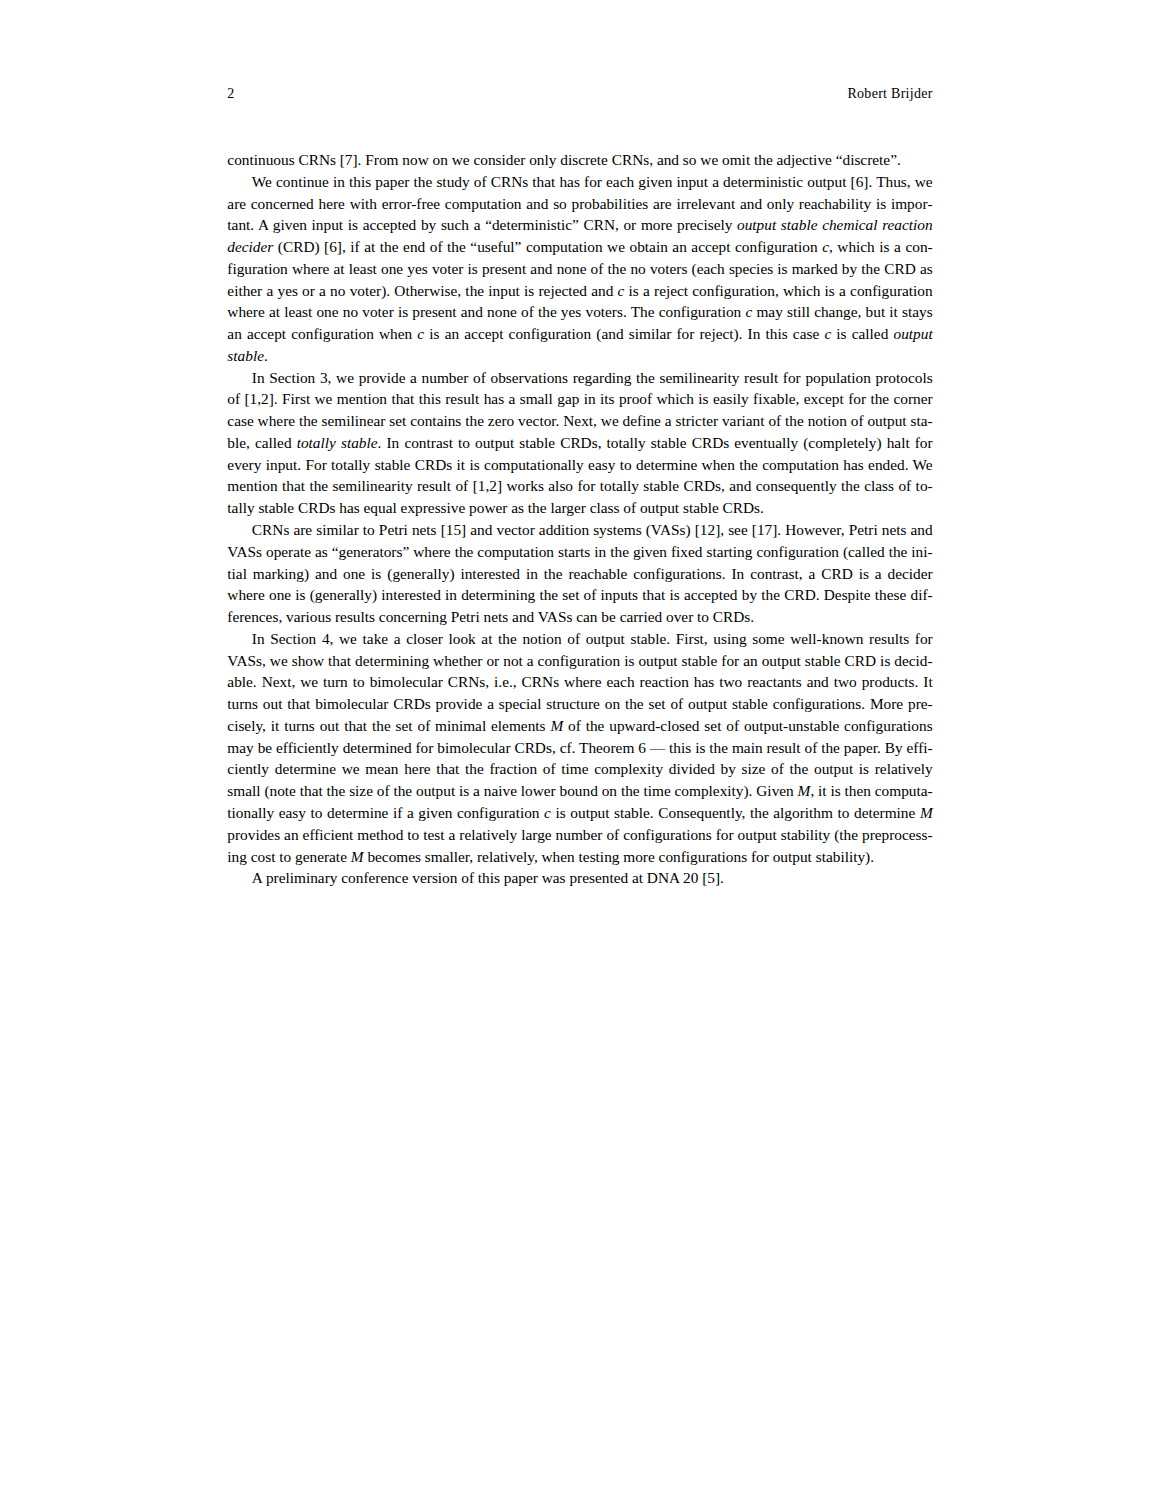2 Robert Brijder
continuous CRNs [7]. From now on we consider only discrete CRNs, and so we omit the adjective “discrete”.
We continue in this paper the study of CRNs that has for each given input a deterministic output [6]. Thus, we are concerned here with error-free computation and so probabilities are irrelevant and only reachability is important. A given input is accepted by such a “deterministic” CRN, or more precisely output stable chemical reaction decider (CRD) [6], if at the end of the “useful” computation we obtain an accept configuration c, which is a configuration where at least one yes voter is present and none of the no voters (each species is marked by the CRD as either a yes or a no voter). Otherwise, the input is rejected and c is a reject configuration, which is a configuration where at least one no voter is present and none of the yes voters. The configuration c may still change, but it stays an accept configuration when c is an accept configuration (and similar for reject). In this case c is called output stable.
In Section 3, we provide a number of observations regarding the semilinearity result for population protocols of [1,2]. First we mention that this result has a small gap in its proof which is easily fixable, except for the corner case where the semilinear set contains the zero vector. Next, we define a stricter variant of the notion of output stable, called totally stable. In contrast to output stable CRDs, totally stable CRDs eventually (completely) halt for every input. For totally stable CRDs it is computationally easy to determine when the computation has ended. We mention that the semilinearity result of [1,2] works also for totally stable CRDs, and consequently the class of totally stable CRDs has equal expressive power as the larger class of output stable CRDs.
CRNs are similar to Petri nets [15] and vector addition systems (VASs) [12], see [17]. However, Petri nets and VASs operate as “generators” where the computation starts in the given fixed starting configuration (called the initial marking) and one is (generally) interested in the reachable configurations. In contrast, a CRD is a decider where one is (generally) interested in determining the set of inputs that is accepted by the CRD. Despite these differences, various results concerning Petri nets and VASs can be carried over to CRDs.
In Section 4, we take a closer look at the notion of output stable. First, using some well-known results for VASs, we show that determining whether or not a configuration is output stable for an output stable CRD is decidable. Next, we turn to bimolecular CRNs, i.e., CRNs where each reaction has two reactants and two products. It turns out that bimolecular CRDs provide a special structure on the set of output stable configurations. More precisely, it turns out that the set of minimal elements M of the upward-closed set of output-unstable configurations may be efficiently determined for bimolecular CRDs, cf. Theorem 6 — this is the main result of the paper. By efficiently determine we mean here that the fraction of time complexity divided by size of the output is relatively small (note that the size of the output is a naive lower bound on the time complexity). Given M, it is then computationally easy to determine if a given configuration c is output stable. Consequently, the algorithm to determine M provides an efficient method to test a relatively large number of configurations for output stability (the preprocessing cost to generate M becomes smaller, relatively, when testing more configurations for output stability).
A preliminary conference version of this paper was presented at DNA 20 [5].